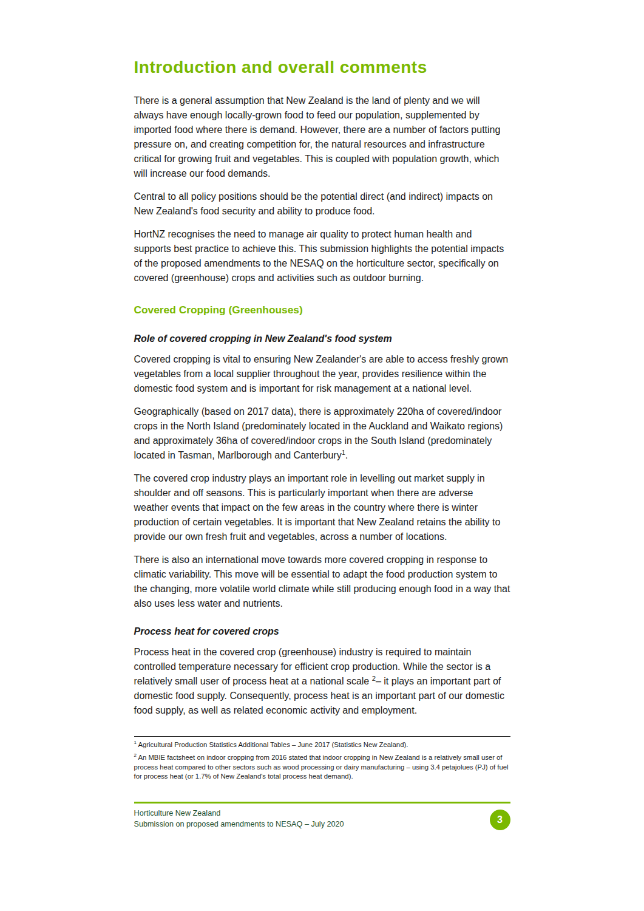Introduction and overall comments
There is a general assumption that New Zealand is the land of plenty and we will always have enough locally-grown food to feed our population, supplemented by imported food where there is demand. However, there are a number of factors putting pressure on, and creating competition for, the natural resources and infrastructure critical for growing fruit and vegetables. This is coupled with population growth, which will increase our food demands.
Central to all policy positions should be the potential direct (and indirect) impacts on New Zealand's food security and ability to produce food.
HortNZ recognises the need to manage air quality to protect human health and supports best practice to achieve this. This submission highlights the potential impacts of the proposed amendments to the NESAQ on the horticulture sector, specifically on covered (greenhouse) crops and activities such as outdoor burning.
Covered Cropping (Greenhouses)
Role of covered cropping in New Zealand's food system
Covered cropping is vital to ensuring New Zealander's are able to access freshly grown vegetables from a local supplier throughout the year, provides resilience within the domestic food system and is important for risk management at a national level.
Geographically (based on 2017 data), there is approximately 220ha of covered/indoor crops in the North Island (predominately located in the Auckland and Waikato regions) and approximately 36ha of covered/indoor crops in the South Island (predominately located in Tasman, Marlborough and Canterbury1.
The covered crop industry plays an important role in levelling out market supply in shoulder and off seasons. This is particularly important when there are adverse weather events that impact on the few areas in the country where there is winter production of certain vegetables. It is important that New Zealand retains the ability to provide our own fresh fruit and vegetables, across a number of locations.
There is also an international move towards more covered cropping in response to climatic variability. This move will be essential to adapt the food production system to the changing, more volatile world climate while still producing enough food in a way that also uses less water and nutrients.
Process heat for covered crops
Process heat in the covered crop (greenhouse) industry is required to maintain controlled temperature necessary for efficient crop production. While the sector is a relatively small user of process heat at a national scale 2– it plays an important part of domestic food supply. Consequently, process heat is an important part of our domestic food supply, as well as related economic activity and employment.
1 Agricultural Production Statistics Additional Tables – June 2017 (Statistics New Zealand).
2 An MBIE factsheet on indoor cropping from 2016 stated that indoor cropping in New Zealand is a relatively small user of process heat compared to other sectors such as wood processing or dairy manufacturing – using 3.4 petajolues (PJ) of fuel for process heat (or 1.7% of New Zealand's total process heat demand).
Horticulture New Zealand
Submission on proposed amendments to NESAQ – July 2020
3